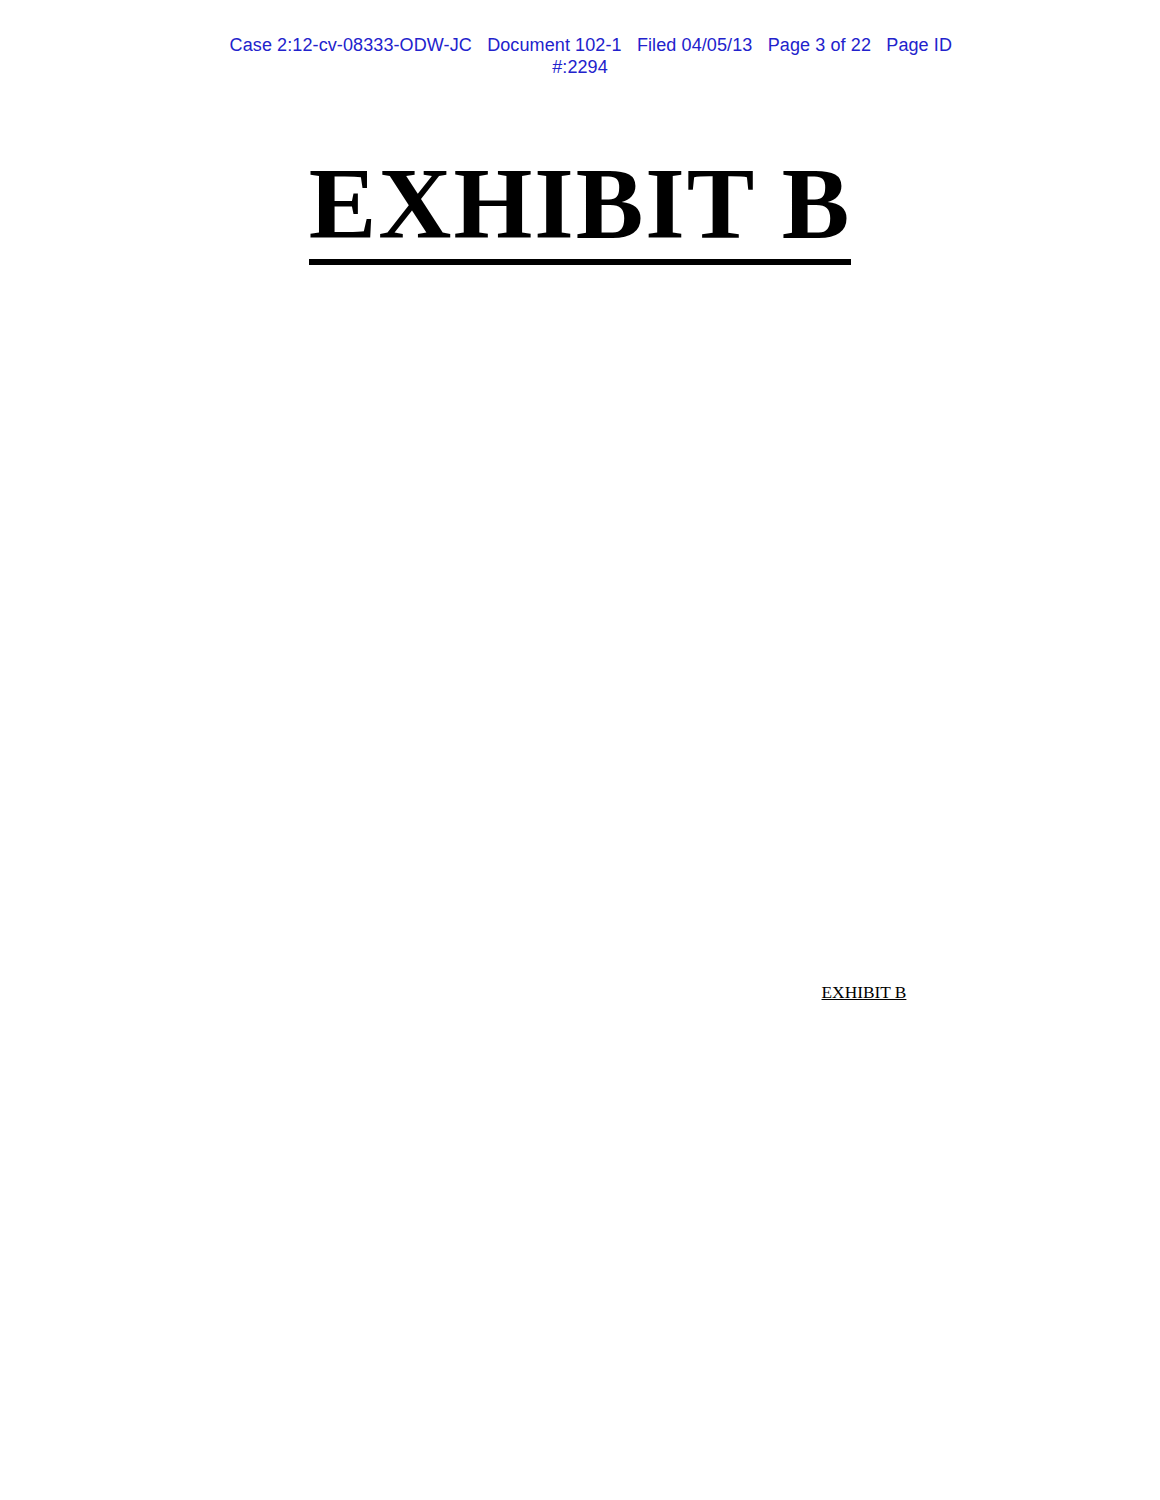Case 2:12-cv-08333-ODW-JC Document 102-1 Filed 04/05/13 Page 3 of 22 Page ID #:2294
EXHIBIT B
EXHIBIT B